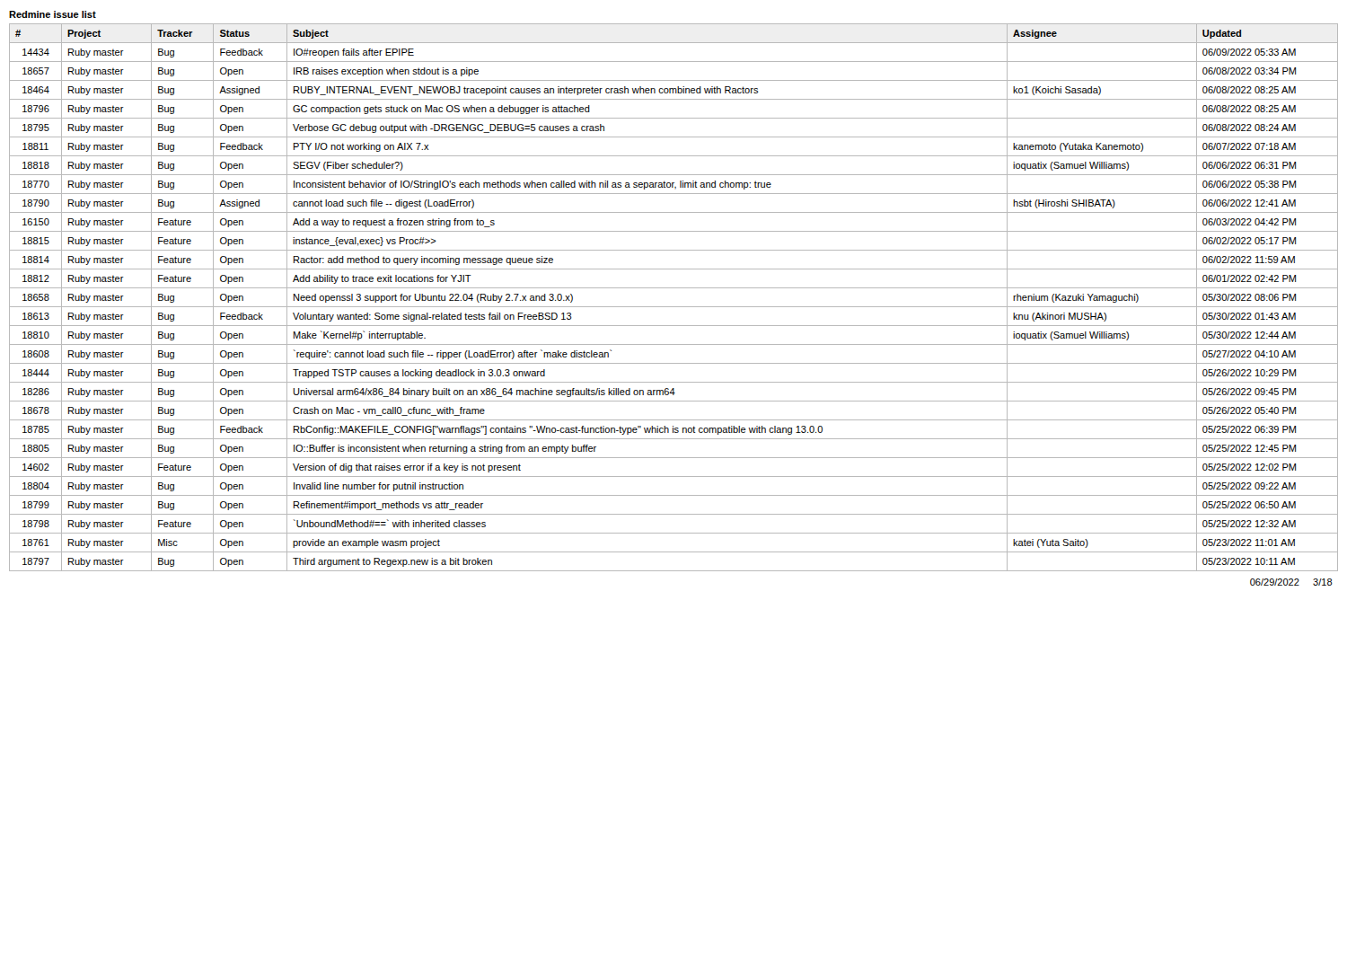Redmine issue list
| # | Project | Tracker | Status | Subject | Assignee | Updated |
| --- | --- | --- | --- | --- | --- | --- |
| 14434 | Ruby master | Bug | Feedback | IO#reopen fails after EPIPE | | 06/09/2022 05:33 AM |
| 18657 | Ruby master | Bug | Open | IRB raises exception when stdout is a pipe | | 06/08/2022 03:34 PM |
| 18464 | Ruby master | Bug | Assigned | RUBY_INTERNAL_EVENT_NEWOBJ tracepoint causes an interpreter crash when combined with Ractors | ko1 (Koichi Sasada) | 06/08/2022 08:25 AM |
| 18796 | Ruby master | Bug | Open | GC compaction gets stuck on Mac OS when a debugger is attached | | 06/08/2022 08:25 AM |
| 18795 | Ruby master | Bug | Open | Verbose GC debug output with -DRGENGC_DEBUG=5 causes a crash | | 06/08/2022 08:24 AM |
| 18811 | Ruby master | Bug | Feedback | PTY I/O not working on AIX 7.x | kanemoto (Yutaka Kanemoto) | 06/07/2022 07:18 AM |
| 18818 | Ruby master | Bug | Open | SEGV (Fiber scheduler?) | ioquatix (Samuel Williams) | 06/06/2022 06:31 PM |
| 18770 | Ruby master | Bug | Open | Inconsistent behavior of IO/StringIO's each methods when called with nil as a separator, limit and chomp: true | | 06/06/2022 05:38 PM |
| 18790 | Ruby master | Bug | Assigned | cannot load such file -- digest (LoadError) | hsbt (Hiroshi SHIBATA) | 06/06/2022 12:41 AM |
| 16150 | Ruby master | Feature | Open | Add a way to request a frozen string from to_s | | 06/03/2022 04:42 PM |
| 18815 | Ruby master | Feature | Open | instance_{eval,exec} vs Proc#>> | | 06/02/2022 05:17 PM |
| 18814 | Ruby master | Feature | Open | Ractor: add method to query incoming message queue size | | 06/02/2022 11:59 AM |
| 18812 | Ruby master | Feature | Open | Add ability to trace exit locations for YJIT | | 06/01/2022 02:42 PM |
| 18658 | Ruby master | Bug | Open | Need openssl 3 support for Ubuntu 22.04 (Ruby 2.7.x and 3.0.x) | rhenium (Kazuki Yamaguchi) | 05/30/2022 08:06 PM |
| 18613 | Ruby master | Bug | Feedback | Voluntary wanted: Some signal-related tests fail on FreeBSD 13 | knu (Akinori MUSHA) | 05/30/2022 01:43 AM |
| 18810 | Ruby master | Bug | Open | Make `Kernel#p` interruptable. | ioquatix (Samuel Williams) | 05/30/2022 12:44 AM |
| 18608 | Ruby master | Bug | Open | `require': cannot load such file -- ripper (LoadError) after `make distclean` | | 05/27/2022 04:10 AM |
| 18444 | Ruby master | Bug | Open | Trapped TSTP causes a locking deadlock in 3.0.3 onward | | 05/26/2022 10:29 PM |
| 18286 | Ruby master | Bug | Open | Universal arm64/x86_84 binary built on an x86_64 machine segfaults/is killed on arm64 | | 05/26/2022 09:45 PM |
| 18678 | Ruby master | Bug | Open | Crash on Mac - vm_call0_cfunc_with_frame | | 05/26/2022 05:40 PM |
| 18785 | Ruby master | Bug | Feedback | RbConfig::MAKEFILE_CONFIG["warnflags"] contains "-Wno-cast-function-type" which is not compatible with clang 13.0.0 | | 05/25/2022 06:39 PM |
| 18805 | Ruby master | Bug | Open | IO::Buffer is inconsistent when returning a string from an empty buffer | | 05/25/2022 12:45 PM |
| 14602 | Ruby master | Feature | Open | Version of dig that raises error if a key is not present | | 05/25/2022 12:02 PM |
| 18804 | Ruby master | Bug | Open | Invalid line number for putnil instruction | | 05/25/2022 09:22 AM |
| 18799 | Ruby master | Bug | Open | Refinement#import_methods vs attr_reader | | 05/25/2022 06:50 AM |
| 18798 | Ruby master | Feature | Open | `UnboundMethod#==` with inherited classes | | 05/25/2022 12:32 AM |
| 18761 | Ruby master | Misc | Open | provide an example wasm project | katei (Yuta Saito) | 05/23/2022 11:01 AM |
| 18797 | Ruby master | Bug | Open | Third argument to Regexp.new is a bit broken | | 05/23/2022 10:11 AM |
| 06/29/2022 3/18 |